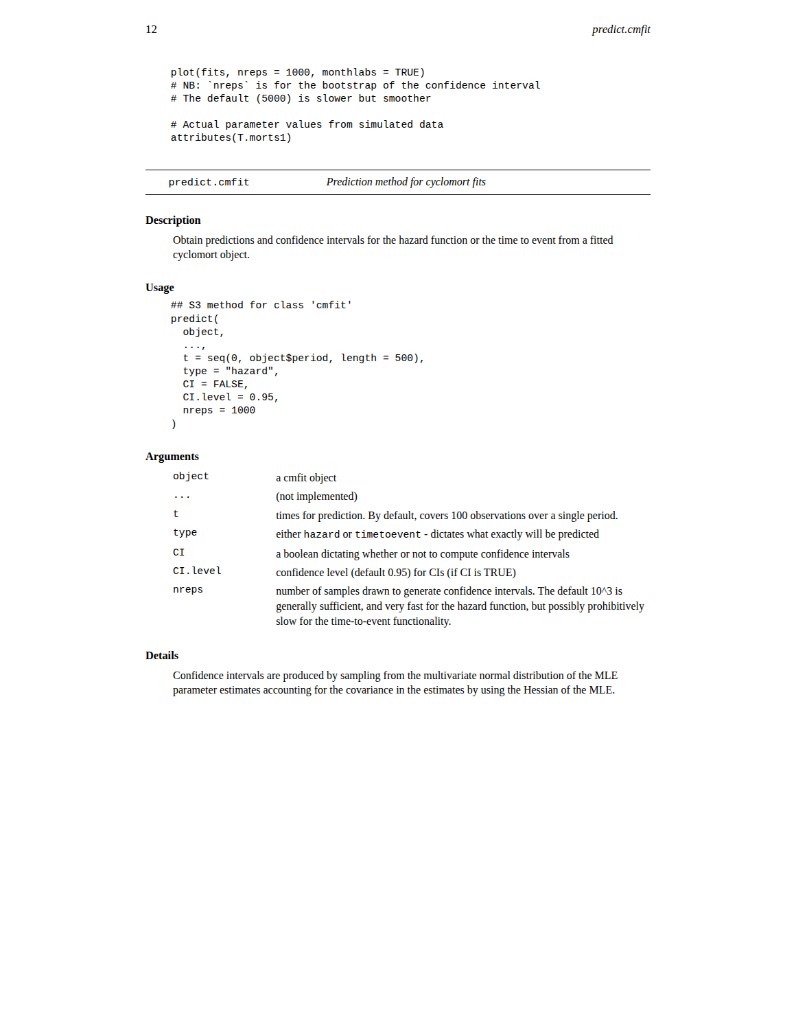12 predict.cmfit
plot(fits, nreps = 1000, monthlabs = TRUE)
# NB: `nreps` is for the bootstrap of the confidence interval
# The default (5000) is slower but smoother

# Actual parameter values from simulated data
attributes(T.morts1)
predict.cmfit Prediction method for cyclomort fits
Description
Obtain predictions and confidence intervals for the hazard function or the time to event from a fitted cyclomort object.
Usage
## S3 method for class 'cmfit'
predict(
  object,
  ...,
  t = seq(0, object$period, length = 500),
  type = "hazard",
  CI = FALSE,
  CI.level = 0.95,
  nreps = 1000
)
Arguments
| object | a cmfit object |
| ... | (not implemented) |
| t | times for prediction. By default, covers 100 observations over a single period. |
| type | either hazard or timetoevent - dictates what exactly will be predicted |
| CI | a boolean dictating whether or not to compute confidence intervals |
| CI.level | confidence level (default 0.95) for CIs (if CI is TRUE) |
| nreps | number of samples drawn to generate confidence intervals. The default 10^3 is generally sufficient, and very fast for the hazard function, but possibly prohibitively slow for the time-to-event functionality. |
Details
Confidence intervals are produced by sampling from the multivariate normal distribution of the MLE parameter estimates accounting for the covariance in the estimates by using the Hessian of the MLE.